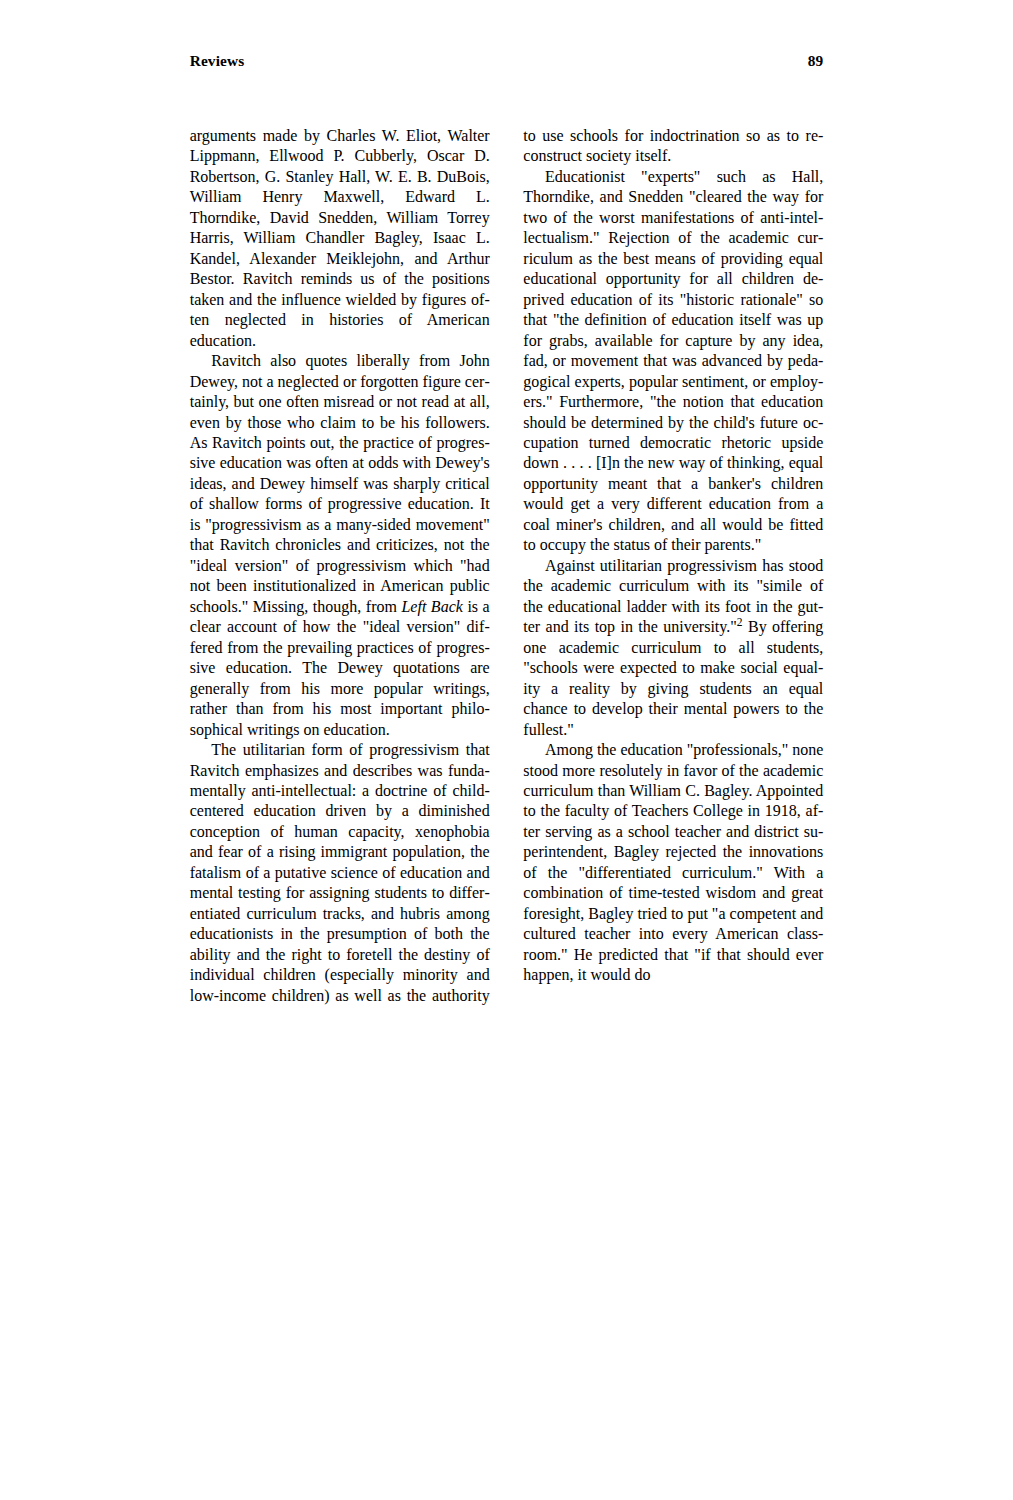Reviews 89
arguments made by Charles W. Eliot, Walter Lippmann, Ellwood P. Cubberly, Oscar D. Robertson, G. Stanley Hall, W. E. B. DuBois, William Henry Maxwell, Edward L. Thorndike, David Snedden, William Torrey Harris, William Chandler Bagley, Isaac L. Kandel, Alexander Meiklejohn, and Arthur Bestor. Ravitch reminds us of the positions taken and the influence wielded by figures often neglected in histories of American education.
Ravitch also quotes liberally from John Dewey, not a neglected or forgotten figure certainly, but one often misread or not read at all, even by those who claim to be his followers. As Ravitch points out, the practice of progressive education was often at odds with Dewey's ideas, and Dewey himself was sharply critical of shallow forms of progressive education. It is "progressivism as a many-sided movement" that Ravitch chronicles and criticizes, not the "ideal version" of progressivism which "had not been institutionalized in American public schools." Missing, though, from Left Back is a clear account of how the "ideal version" differed from the prevailing practices of progressive education. The Dewey quotations are generally from his more popular writings, rather than from his most important philosophical writings on education.
The utilitarian form of progressivism that Ravitch emphasizes and describes was fundamentally anti-intellectual: a doctrine of child-centered education driven by a diminished conception of human capacity, xenophobia and fear of a rising immigrant population, the fatalism of a putative science of education and mental testing for assigning students to differentiated curriculum tracks, and hubris among educationists in the presumption of both the ability and the right to foretell the destiny of individual children (especially minority and low-income children) as well as the authority to use schools for indoctrination so as to reconstruct society itself.
Educationist "experts" such as Hall, Thorndike, and Snedden "cleared the way for two of the worst manifestations of anti-intellectualism." Rejection of the academic curriculum as the best means of providing equal educational opportunity for all children deprived education of its "historic rationale" so that "the definition of education itself was up for grabs, available for capture by any idea, fad, or movement that was advanced by pedagogical experts, popular sentiment, or employers." Furthermore, "the notion that education should be determined by the child's future occupation turned democratic rhetoric upside down . . . . [I]n the new way of thinking, equal opportunity meant that a banker's children would get a very different education from a coal miner's children, and all would be fitted to occupy the status of their parents."
Against utilitarian progressivism has stood the academic curriculum with its "simile of the educational ladder with its foot in the gutter and its top in the university."2 By offering one academic curriculum to all students, "schools were expected to make social equality a reality by giving students an equal chance to develop their mental powers to the fullest."
Among the education "professionals," none stood more resolutely in favor of the academic curriculum than William C. Bagley. Appointed to the faculty of Teachers College in 1918, after serving as a school teacher and district superintendent, Bagley rejected the innovations of the "differentiated curriculum." With a combination of time-tested wisdom and great foresight, Bagley tried to put "a competent and cultured teacher into every American classroom." He predicted that "if that should ever happen, it would do